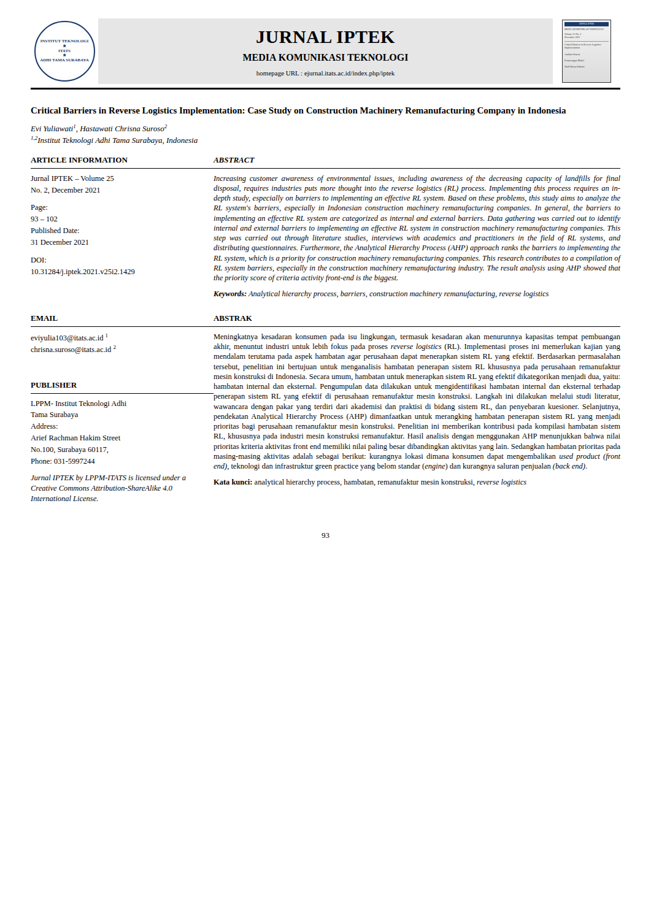INSTITUT TEKNOLOGI
★
ITATS
★
ADHI TAMA SURABAYA
JURNAL IPTEK
MEDIA KOMUNIKASI TEKNOLOGI
homepage URL : ejurnal.itats.ac.id/index.php/iptek
JURNAL IPTEK
MEDIA KOMUNIKASI TEKNOLOGI
Volume 25 No. 2
December 2021
Critical Barriers in Reverse Logistics Implementation
Analisis Sistem
Perancangan Model
Studi Kasus Industri
Critical Barriers in Reverse Logistics Implementation: Case Study on Construction Machinery Remanufacturing Company in Indonesia
Evi Yuliawati1, Hastawati Chrisna Suroso2
1,2Institut Teknologi Adhi Tama Surabaya, Indonesia
| ARTICLE INFORMATION Jurnal IPTEK – Volume 25 No. 2, December 2021 Page: 93 – 102 Published Date: 31 December 2021 DOI: 10.31284/j.iptek.2021.v25i2.1429 | ABSTRACT Increasing customer awareness of environmental issues, including awareness of the decreasing capacity of landfills for final disposal, requires industries puts more thought into the reverse logistics (RL) process. Implementing this process requires an in-depth study, especially on barriers to implementing an effective RL system. Based on these problems, this study aims to analyze the RL system's barriers, especially in Indonesian construction machinery remanufacturing companies. In general, the barriers to implementing an effective RL system are categorized as internal and external barriers. Data gathering was carried out to identify internal and external barriers to implementing an effective RL system in construction machinery remanufacturing companies. This step was carried out through literature studies, interviews with academics and practitioners in the field of RL systems, and distributing questionnaires. Furthermore, the Analytical Hierarchy Process (AHP) approach ranks the barriers to implementing the RL system, which is a priority for construction machinery remanufacturing companies. This research contributes to a compilation of RL system barriers, especially in the construction machinery remanufacturing industry. The result analysis using AHP showed that the priority score of criteria activity front-end is the biggest. Keywords: Analytical hierarchy process, barriers, construction machinery remanufacturing, reverse logistics |
| EMAIL eviyulia103@itats.ac.id 1 chrisna.suroso@itats.ac.id 2 PUBLISHER LPPM- Institut Teknologi Adhi Tama Surabaya Address: Arief Rachman Hakim Street No.100, Surabaya 60117, Phone: 031-5997244 Jurnal IPTEK by LPPM-ITATS is licensed under a Creative Commons Attribution-ShareAlike 4.0 International License. | ABSTRAK Meningkatnya kesadaran konsumen pada isu lingkungan, termasuk kesadaran akan menurunnya kapasitas tempat pembuangan akhir, menuntut industri untuk lebih fokus pada proses reverse logistics (RL). Implementasi proses ini memerlukan kajian yang mendalam terutama pada aspek hambatan agar perusahaan dapat menerapkan sistem RL yang efektif. Berdasarkan permasalahan tersebut, penelitian ini bertujuan untuk menganalisis hambatan penerapan sistem RL khususnya pada perusahaan remanufaktur mesin konstruksi di Indonesia. Secara umum, hambatan untuk menerapkan sistem RL yang efektif dikategorikan menjadi dua, yaitu: hambatan internal dan eksternal. Pengumpulan data dilakukan untuk mengidentifikasi hambatan internal dan eksternal terhadap penerapan sistem RL yang efektif di perusahaan remanufaktur mesin konstruksi. Langkah ini dilakukan melalui studi literatur, wawancara dengan pakar yang terdiri dari akademisi dan praktisi di bidang sistem RL, dan penyebaran kuesioner. Selanjutnya, pendekatan Analytical Hierarchy Process (AHP) dimanfaatkan untuk merangking hambatan penerapan sistem RL yang menjadi prioritas bagi perusahaan remanufaktur mesin konstruksi. Penelitian ini memberikan kontribusi pada kompilasi hambatan sistem RL, khususnya pada industri mesin konstruksi remanufaktur. Hasil analisis dengan menggunakan AHP menunjukkan bahwa nilai prioritas kriteria aktivitas front end memiliki nilai paling besar dibandingkan aktivitas yang lain. Sedangkan hambatan prioritas pada masing-masing aktivitas adalah sebagai berikut: kurangnya lokasi dimana konsumen dapat mengembalikan used product (front end) , teknologi dan infrastruktur green practice yang belom standar ( engine ) dan kurangnya saluran penjualan (back end) . Kata kunci: analytical hierarchy process, hambatan, remanufaktur mesin konstruksi, reverse logistics |
93